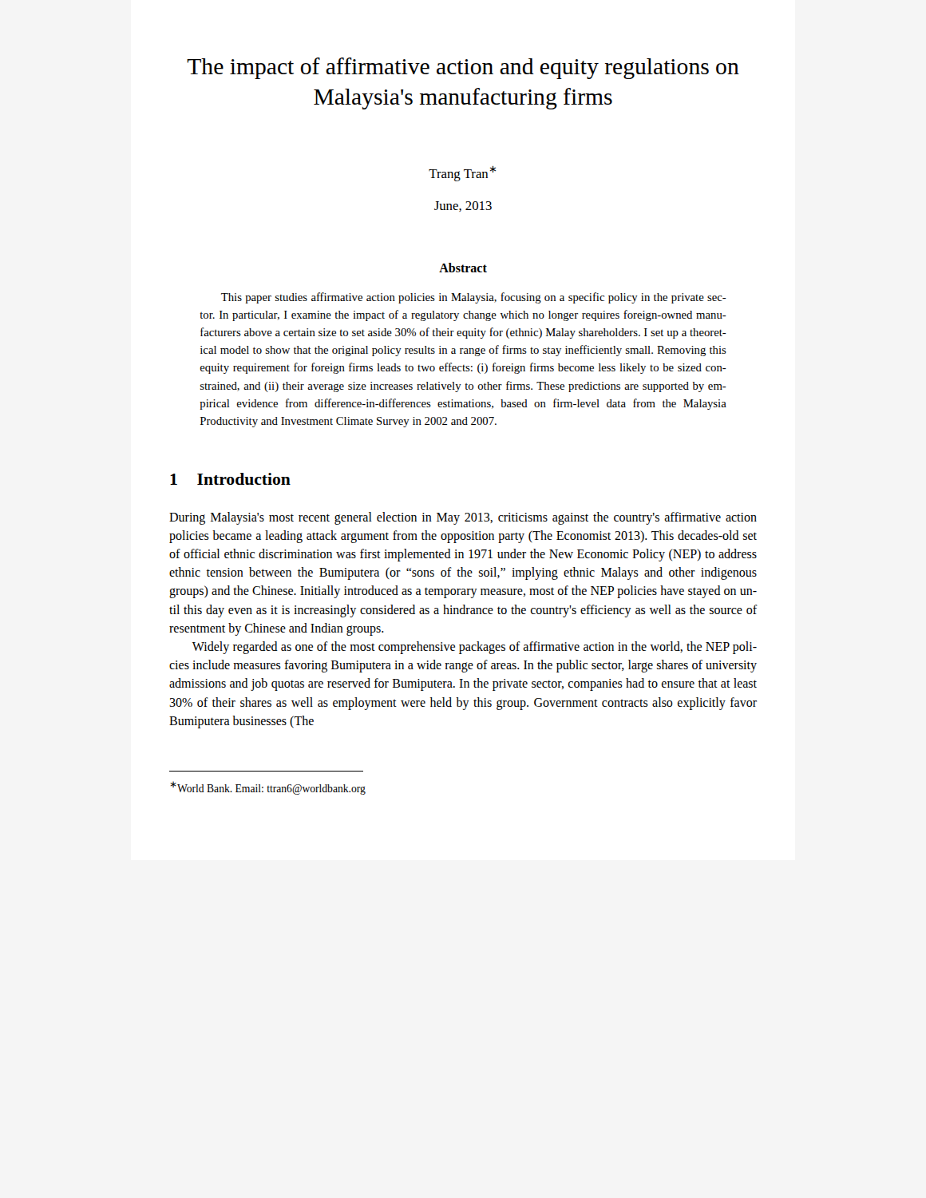The impact of affirmative action and equity regulations on Malaysia's manufacturing firms
Trang Tran∗
June, 2013
Abstract
This paper studies affirmative action policies in Malaysia, focusing on a specific policy in the private sector. In particular, I examine the impact of a regulatory change which no longer requires foreign-owned manufacturers above a certain size to set aside 30% of their equity for (ethnic) Malay shareholders. I set up a theoretical model to show that the original policy results in a range of firms to stay inefficiently small. Removing this equity requirement for foreign firms leads to two effects: (i) foreign firms become less likely to be sized constrained, and (ii) their average size increases relatively to other firms. These predictions are supported by empirical evidence from difference-in-differences estimations, based on firm-level data from the Malaysia Productivity and Investment Climate Survey in 2002 and 2007.
1 Introduction
During Malaysia's most recent general election in May 2013, criticisms against the country's affirmative action policies became a leading attack argument from the opposition party (The Economist 2013). This decades-old set of official ethnic discrimination was first implemented in 1971 under the New Economic Policy (NEP) to address ethnic tension between the Bumiputera (or “sons of the soil,” implying ethnic Malays and other indigenous groups) and the Chinese. Initially introduced as a temporary measure, most of the NEP policies have stayed on until this day even as it is increasingly considered as a hindrance to the country's efficiency as well as the source of resentment by Chinese and Indian groups.
Widely regarded as one of the most comprehensive packages of affirmative action in the world, the NEP policies include measures favoring Bumiputera in a wide range of areas. In the public sector, large shares of university admissions and job quotas are reserved for Bumiputera. In the private sector, companies had to ensure that at least 30% of their shares as well as employment were held by this group. Government contracts also explicitly favor Bumiputera businesses (The
∗World Bank. Email: ttran6@worldbank.org